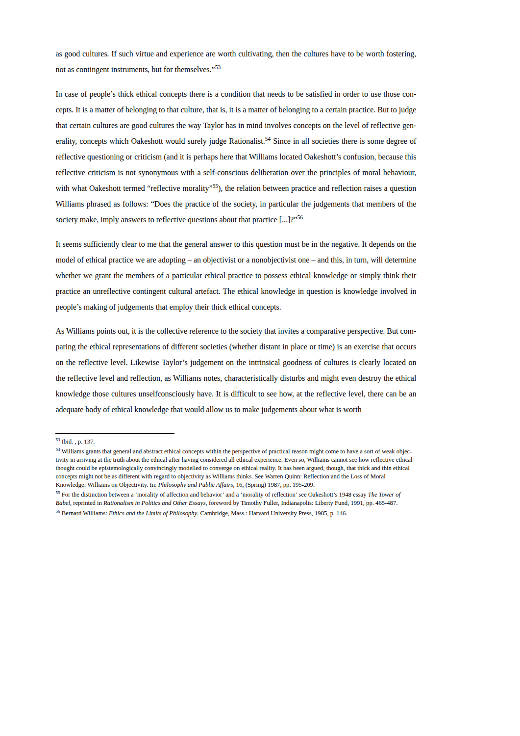as good cultures. If such virtue and experience are worth cultivating, then the cultures have to be worth fostering, not as contingent instruments, but for themselves.”53
In case of people’s thick ethical concepts there is a condition that needs to be satisfied in order to use those concepts. It is a matter of belonging to that culture, that is, it is a matter of belonging to a certain practice. But to judge that certain cultures are good cultures the way Taylor has in mind involves concepts on the level of reflective generality, concepts which Oakeshott would surely judge Rationalist.54 Since in all societies there is some degree of reflective questioning or criticism (and it is perhaps here that Williams located Oakeshott’s confusion, because this reflective criticism is not synonymous with a self-conscious deliberation over the principles of moral behaviour, with what Oakeshott termed “reflective morality”55), the relation between practice and reflection raises a question Williams phrased as follows: “Does the practice of the society, in particular the judgements that members of the society make, imply answers to reflective questions about that practice [...]?”56
It seems sufficiently clear to me that the general answer to this question must be in the negative. It depends on the model of ethical practice we are adopting – an objectivist or a nonobjectivist one – and this, in turn, will determine whether we grant the members of a particular ethical practice to possess ethical knowledge or simply think their practice an unreflective contingent cultural artefact. The ethical knowledge in question is knowledge involved in people’s making of judgements that employ their thick ethical concepts.
As Williams points out, it is the collective reference to the society that invites a comparative perspective. But comparing the ethical representations of different societies (whether distant in place or time) is an exercise that occurs on the reflective level. Likewise Taylor’s judgement on the intrinsical goodness of cultures is clearly located on the reflective level and reflection, as Williams notes, characteristically disturbs and might even destroy the ethical knowledge those cultures unselfconsciously have. It is difficult to see how, at the reflective level, there can be an adequate body of ethical knowledge that would allow us to make judgements about what is worth
53 Ibid. , p. 137.
54 Williams grants that general and abstract ethical concepts within the perspective of practical reason might come to have a sort of weak objectivity in arriving at the truth about the ethical after having considered all ethical experience. Even so, Williams cannot see how reflective ethical thought could be epistemologically convincingly modelled to converge on ethical reality. It has been argued, though, that thick and thin ethical concepts might not be as different with regard to objectivity as Williams thinks. See Warren Quinn: Reflection and the Loss of Moral Knowledge: Williams on Objectivity. In: Philosophy and Public Affairs, 16, (Spring) 1987, pp. 195-209.
55 For the distinction between a ‘morality of affection and behavior’ and a ‘morality of reflection’ see Oakeshott’s 1948 essay The Tower of Babel, reprinted in Rationalism in Politics and Other Essays, foreword by Timothy Fuller, Indianapolis: Liberty Fund, 1991, pp. 465-487.
56 Bernard Williams: Ethics and the Limits of Philosophy. Cambridge, Mass.: Harvard University Press, 1985, p. 146.